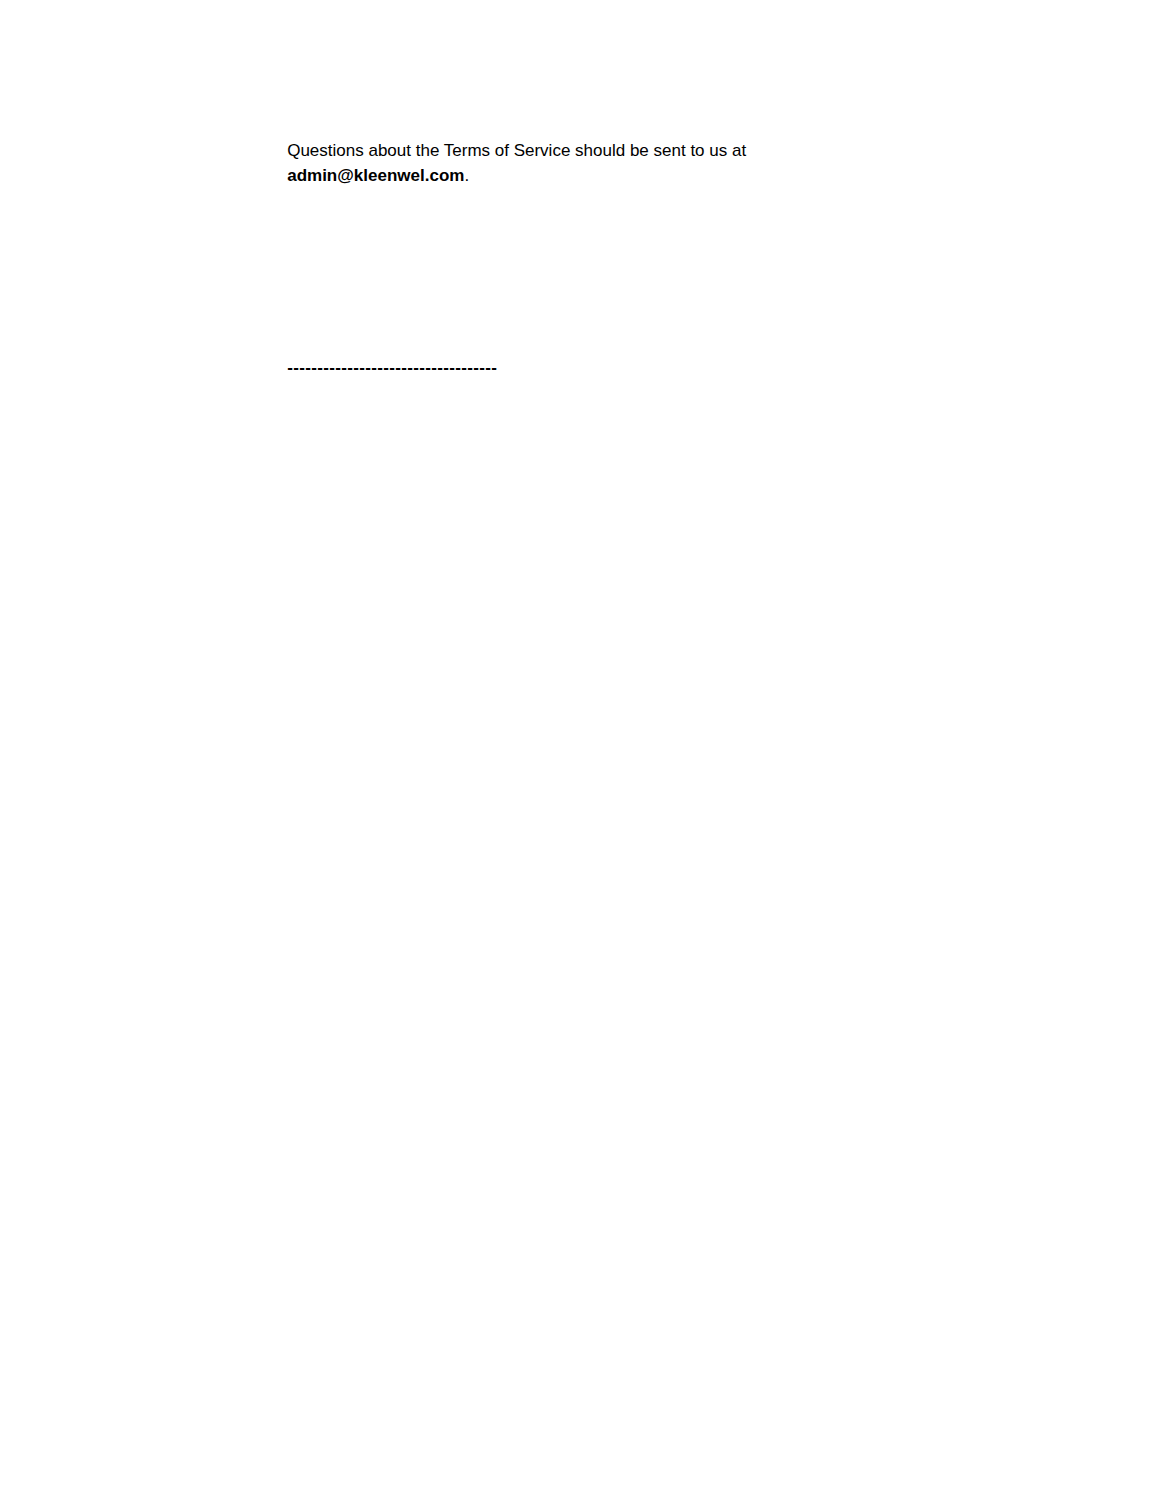Questions about the Terms of Service should be sent to us at admin@kleenwel.com.
-----------------------------------